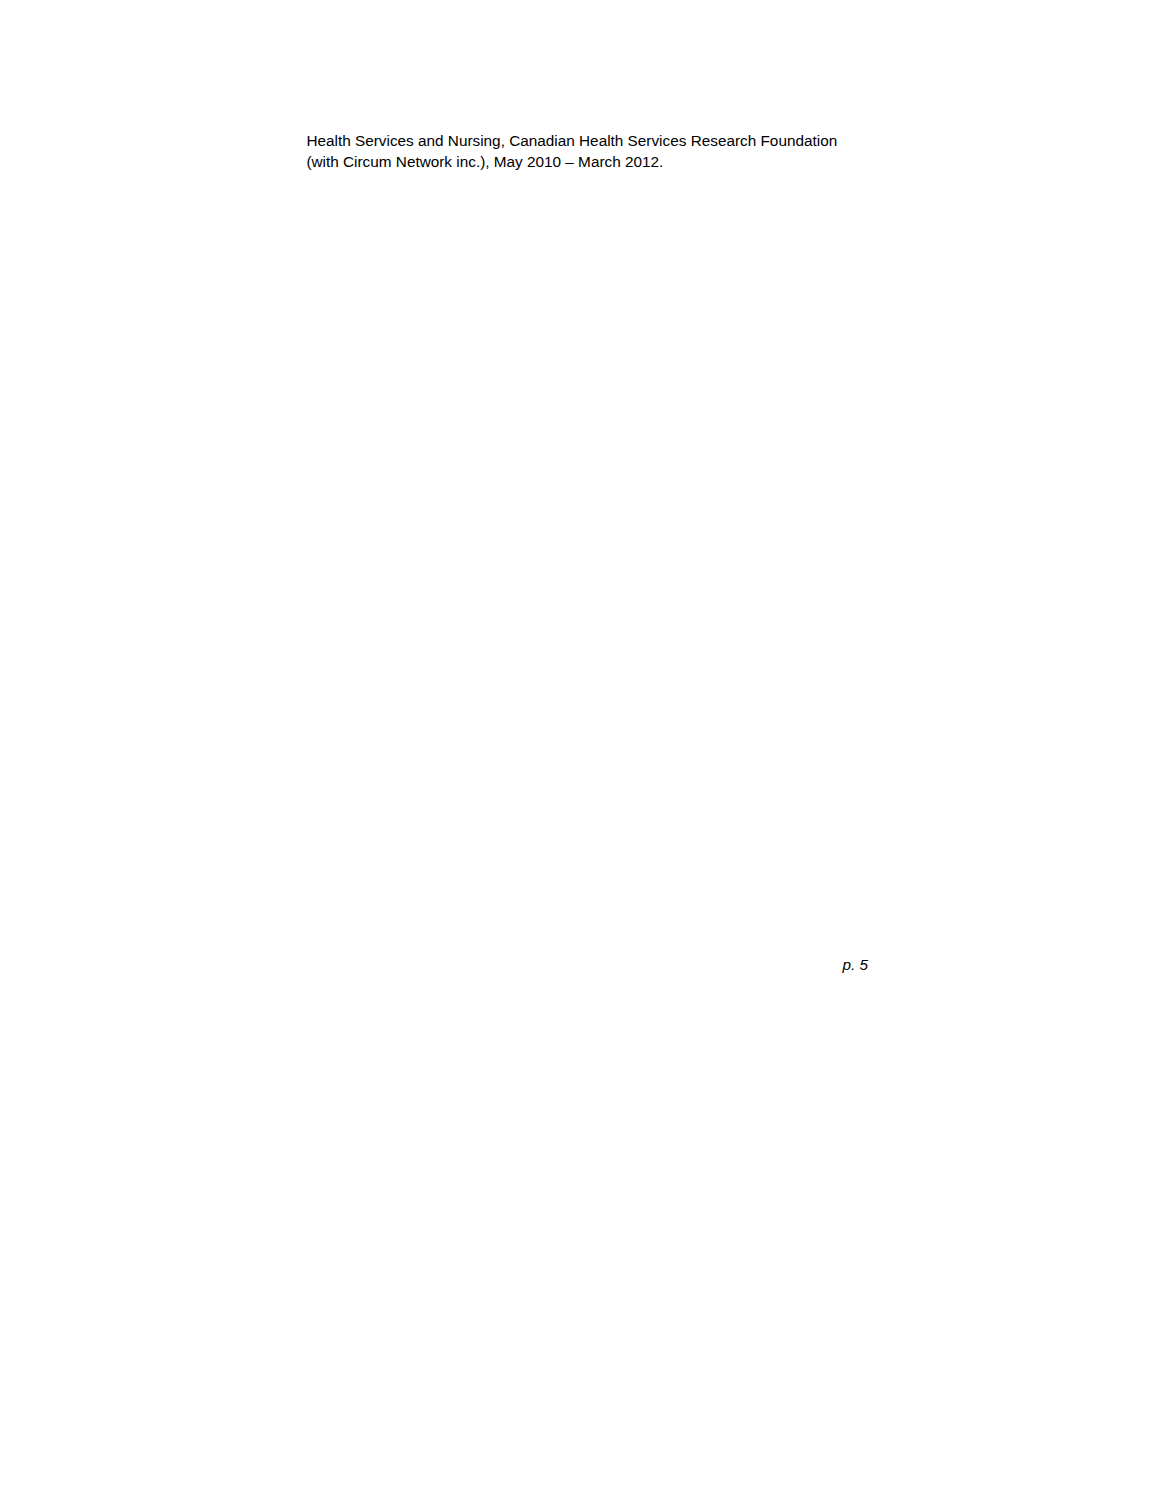Health Services and Nursing, Canadian Health Services Research Foundation (with Circum Network inc.), May 2010 – March 2012.
p. 5